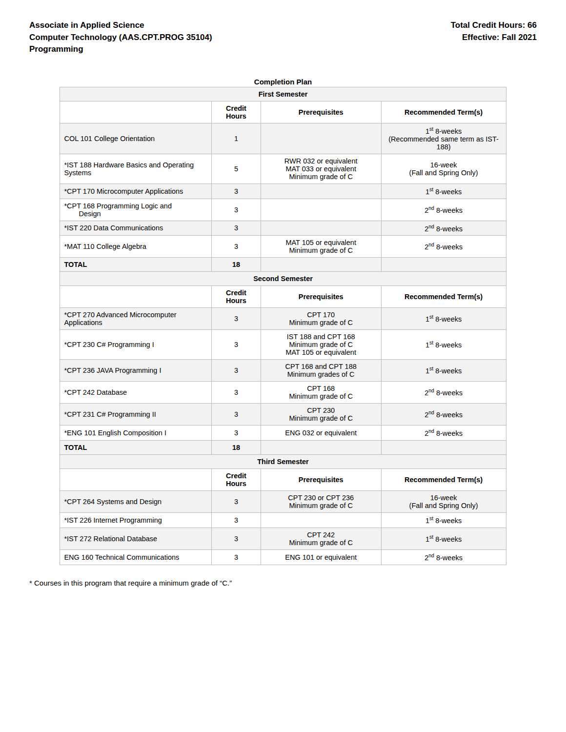Associate in Applied Science
Computer Technology (AAS.CPT.PROG 35104)
Programming
Total Credit Hours: 66
Effective: Fall 2021
Completion Plan
| First Semester |
| | Credit Hours | Prerequisites | Recommended Term(s) |
| COL 101 College Orientation | 1 | | 1 st 8-weeks (Recommended same term as IST-188) |
| *IST 188 Hardware Basics and Operating Systems | 5 | RWR 032 or equivalent MAT 033 or equivalent Minimum grade of C | 16-week (Fall and Spring Only) |
| *CPT 170 Microcomputer Applications | 3 | | 1 st 8-weeks |
| *CPT 168 Programming Logic and Design | 3 | | 2 nd 8-weeks |
| *IST 220 Data Communications | 3 | | 2 nd 8-weeks |
| *MAT 110 College Algebra | 3 | MAT 105 or equivalent Minimum grade of C | 2 nd 8-weeks |
| TOTAL | 18 | | |
| Second Semester |
| | Credit Hours | Prerequisites | Recommended Term(s) |
| *CPT 270 Advanced Microcomputer Applications | 3 | CPT 170 Minimum grade of C | 1 st 8-weeks |
| *CPT 230 C# Programming I | 3 | IST 188 and CPT 168 Minimum grade of C MAT 105 or equivalent | 1 st 8-weeks |
| *CPT 236 JAVA Programming I | 3 | CPT 168 and CPT 188 Minimum grades of C | 1 st 8-weeks |
| *CPT 242 Database | 3 | CPT 168 Minimum grade of C | 2 nd 8-weeks |
| *CPT 231 C# Programming II | 3 | CPT 230 Minimum grade of C | 2 nd 8-weeks |
| *ENG 101 English Composition I | 3 | ENG 032 or equivalent | 2 nd 8-weeks |
| TOTAL | 18 | | |
| Third Semester |
| | Credit Hours | Prerequisites | Recommended Term(s) |
| *CPT 264 Systems and Design | 3 | CPT 230 or CPT 236 Minimum grade of C | 16-week (Fall and Spring Only) |
| *IST 226 Internet Programming | 3 | | 1 st 8-weeks |
| *IST 272 Relational Database | 3 | CPT 242 Minimum grade of C | 1 st 8-weeks |
| ENG 160 Technical Communications | 3 | ENG 101 or equivalent | 2 nd 8-weeks |
* Courses in this program that require a minimum grade of “C.”